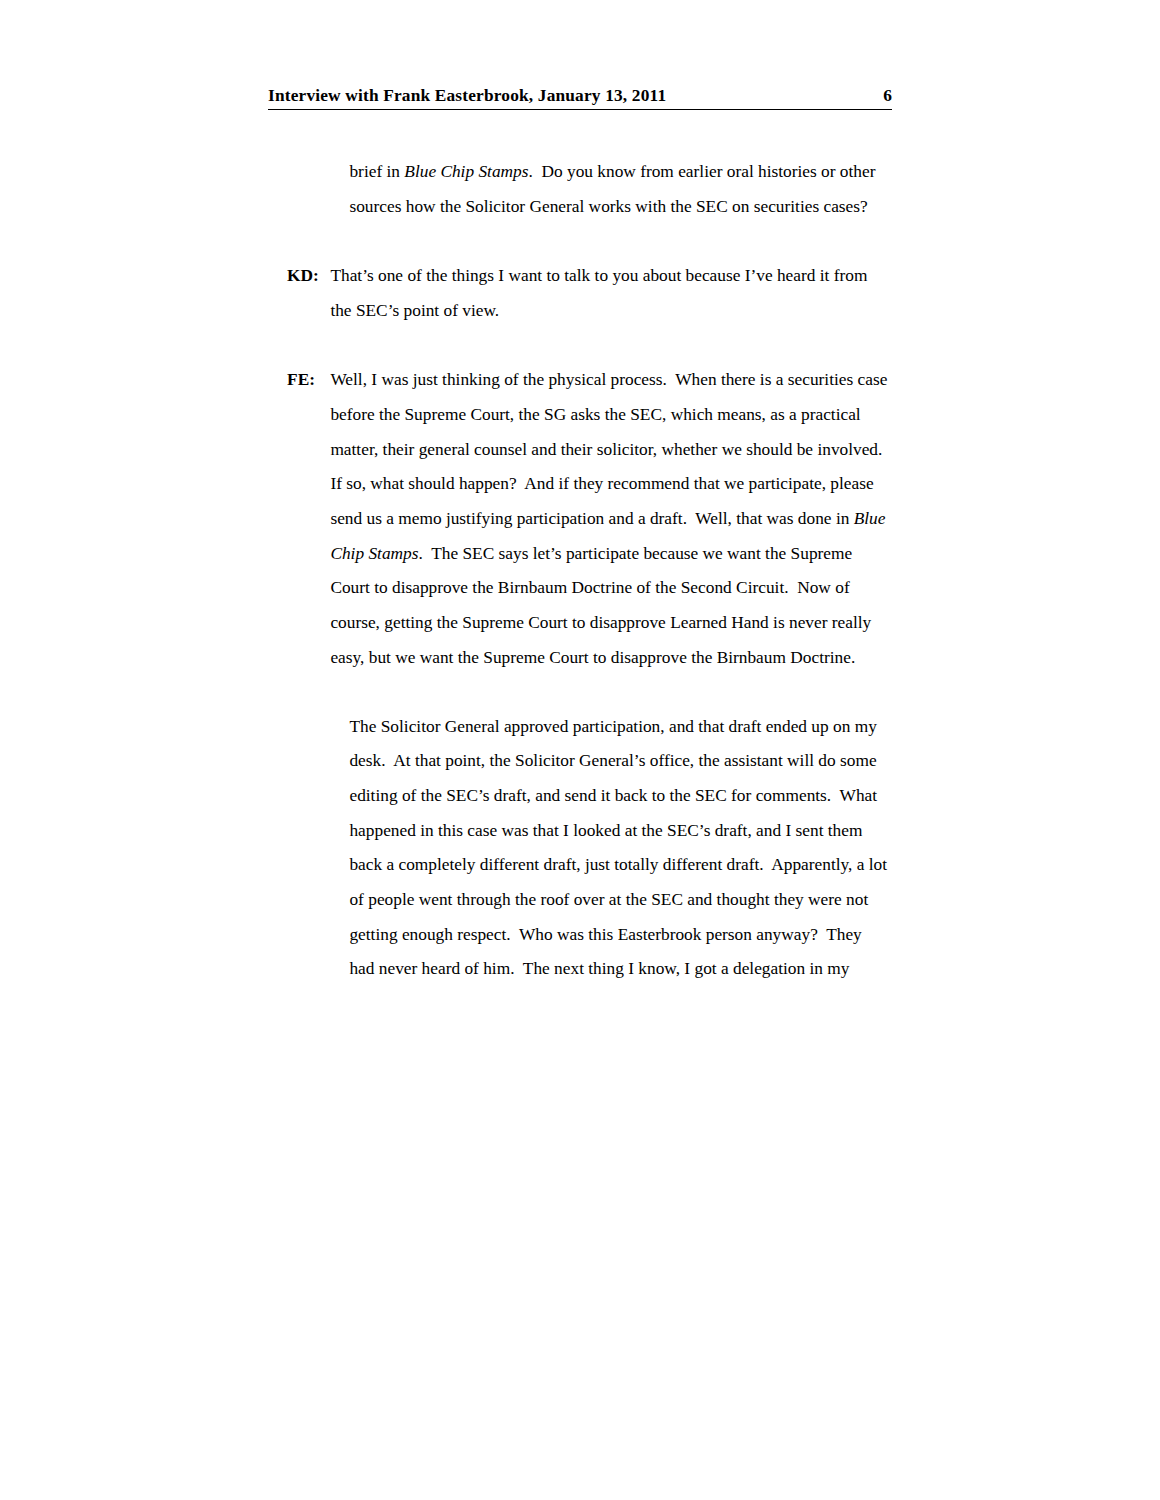Interview with Frank Easterbrook, January 13, 2011 6
brief in Blue Chip Stamps. Do you know from earlier oral histories or other sources how the Solicitor General works with the SEC on securities cases?
KD:
That’s one of the things I want to talk to you about because I’ve heard it from the SEC’s point of view.
FE:
Well, I was just thinking of the physical process. When there is a securities case before the Supreme Court, the SG asks the SEC, which means, as a practical matter, their general counsel and their solicitor, whether we should be involved. If so, what should happen? And if they recommend that we participate, please send us a memo justifying participation and a draft. Well, that was done in Blue Chip Stamps. The SEC says let’s participate because we want the Supreme Court to disapprove the Birnbaum Doctrine of the Second Circuit. Now of course, getting the Supreme Court to disapprove Learned Hand is never really easy, but we want the Supreme Court to disapprove the Birnbaum Doctrine.
The Solicitor General approved participation, and that draft ended up on my desk. At that point, the Solicitor General’s office, the assistant will do some editing of the SEC’s draft, and send it back to the SEC for comments. What happened in this case was that I looked at the SEC’s draft, and I sent them back a completely different draft, just totally different draft. Apparently, a lot of people went through the roof over at the SEC and thought they were not getting enough respect. Who was this Easterbrook person anyway? They had never heard of him. The next thing I know, I got a delegation in my